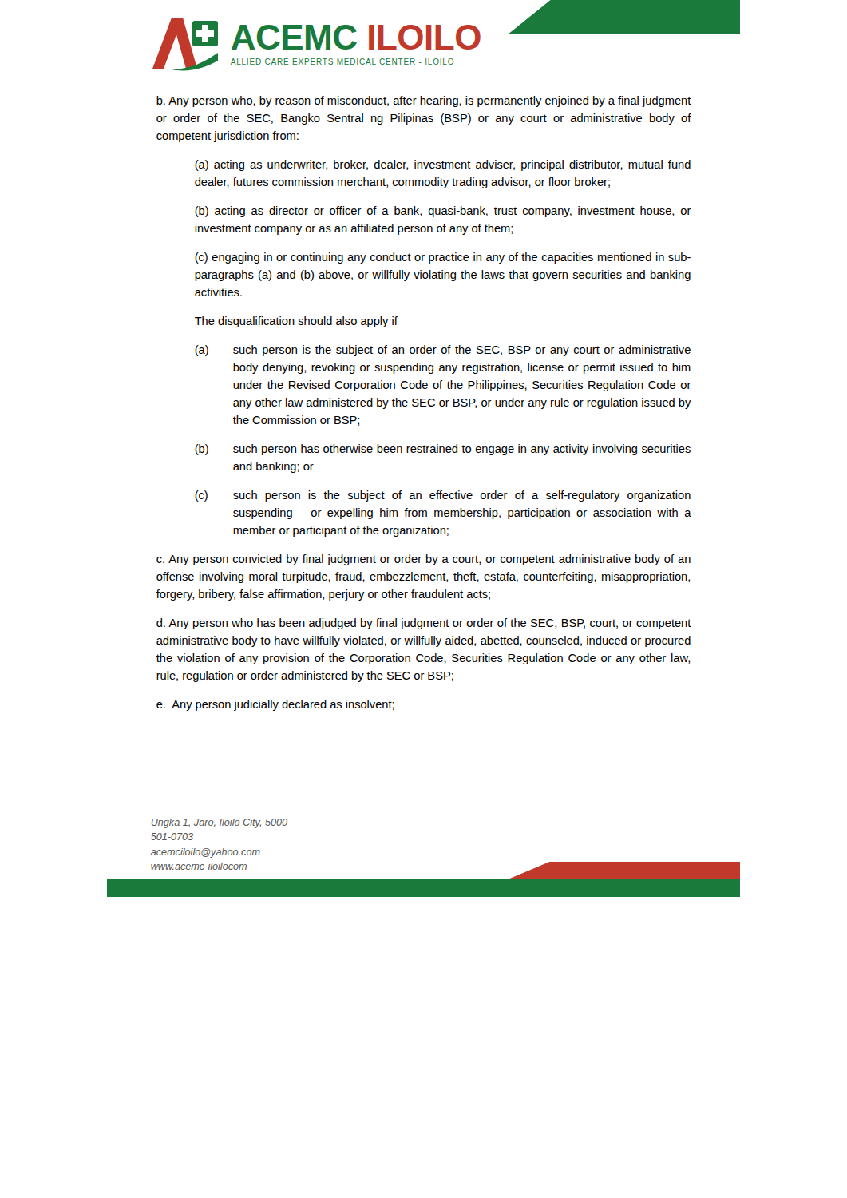ACEMC ILOILO
ALLIED CARE EXPERTS MEDICAL CENTER - ILOILO
b. Any person who, by reason of misconduct, after hearing, is permanently enjoined by a final judgment or order of the SEC, Bangko Sentral ng Pilipinas (BSP) or any court or administrative body of competent jurisdiction from:
(a) acting as underwriter, broker, dealer, investment adviser, principal distributor, mutual fund dealer, futures commission merchant, commodity trading advisor, or floor broker;
(b) acting as director or officer of a bank, quasi-bank, trust company, investment house, or investment company or as an affiliated person of any of them;
(c) engaging in or continuing any conduct or practice in any of the capacities mentioned in sub-paragraphs (a) and (b) above, or willfully violating the laws that govern securities and banking activities.
The disqualification should also apply if
(a)
such person is the subject of an order of the SEC, BSP or any court or administrative body denying, revoking or suspending any registration, license or permit issued to him under the Revised Corporation Code of the Philippines, Securities Regulation Code or any other law administered by the SEC or BSP, or under any rule or regulation issued by the Commission or BSP;
(b)
such person has otherwise been restrained to engage in any activity involving securities and banking; or
(c)
such person is the subject of an effective order of a self-regulatory organization suspending or expelling him from membership, participation or association with a member or participant of the organization;
c. Any person convicted by final judgment or order by a court, or competent administrative body of an offense involving moral turpitude, fraud, embezzlement, theft, estafa, counterfeiting, misappropriation, forgery, bribery, false affirmation, perjury or other fraudulent acts;
d. Any person who has been adjudged by final judgment or order of the SEC, BSP, court, or competent administrative body to have willfully violated, or willfully aided, abetted, counseled, induced or procured the violation of any provision of the Corporation Code, Securities Regulation Code or any other law, rule, regulation or order administered by the SEC or BSP;
e. Any person judicially declared as insolvent;
Ungka 1, Jaro, Iloilo City, 5000
501-0703
acemciloilo@yahoo.com
www.acemc-iloilocom